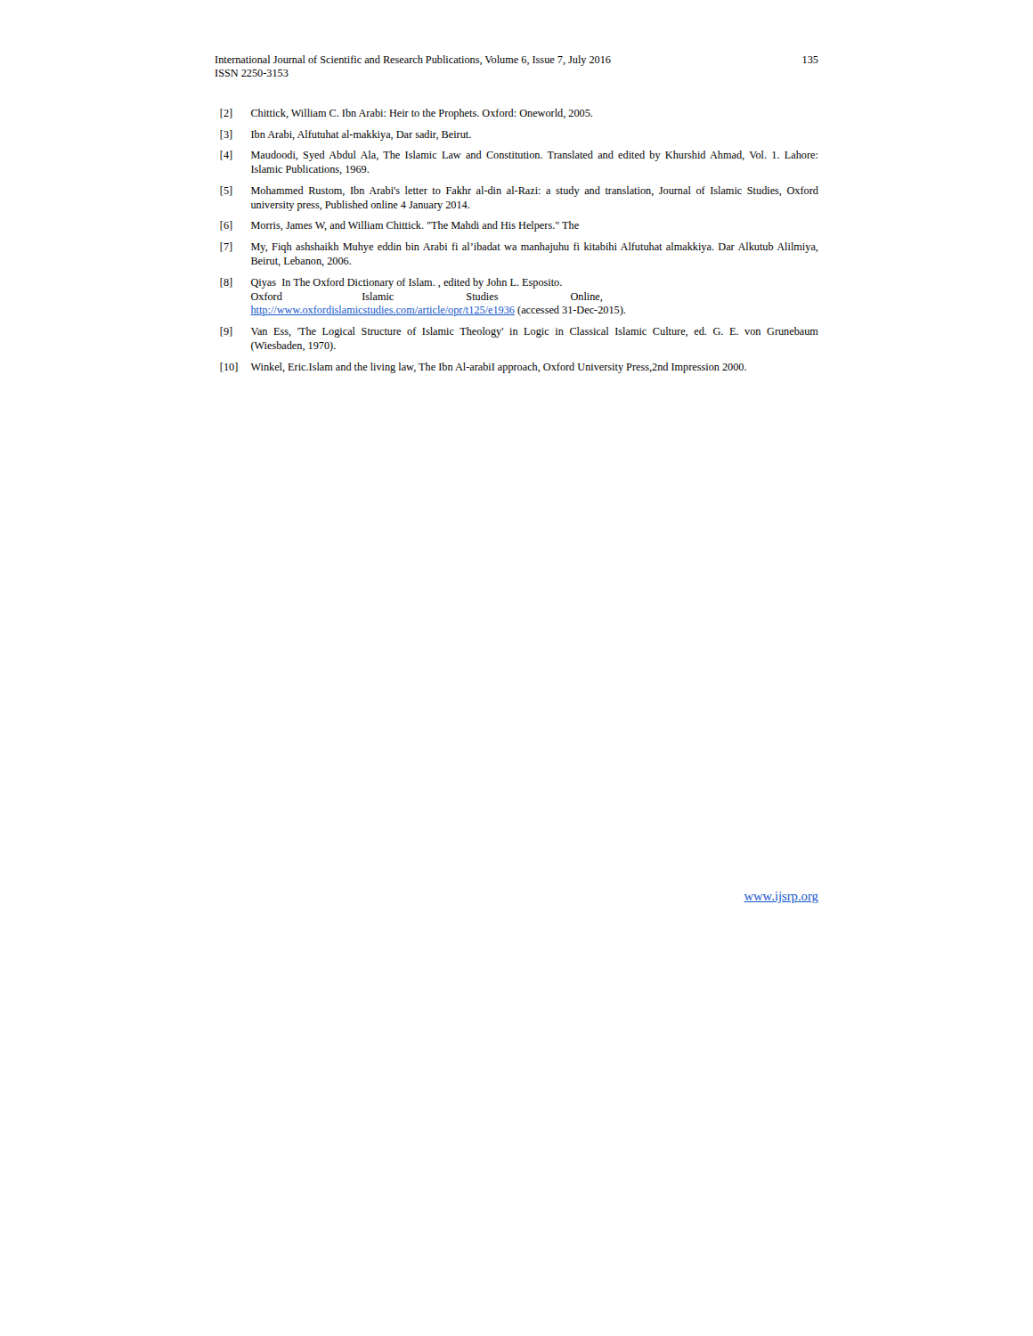International Journal of Scientific and Research Publications, Volume 6, Issue 7, July 2016 ISSN 2250-3153
135
[2] Chittick, William C. Ibn Arabi: Heir to the Prophets. Oxford: Oneworld, 2005.
[3] Ibn Arabi, Alfutuhat al-makkiya, Dar sadir, Beirut.
[4] Maudoodi, Syed Abdul Ala, The Islamic Law and Constitution. Translated and edited by Khurshid Ahmad, Vol. 1. Lahore: Islamic Publications, 1969.
[5] Mohammed Rustom, Ibn Arabi's letter to Fakhr al-din al-Razi: a study and translation, Journal of Islamic Studies, Oxford university press, Published online 4 January 2014.
[6] Morris, James W, and William Chittick. "The Mahdi and His Helpers." The
[7] My, Fiqh ashshaikh Muhye eddin bin Arabi fi al’ibadat wa manhajuhu fi kitabihi Alfutuhat almakkiya. Dar Alkutub Alilmiya, Beirut, Lebanon, 2006.
[8] Qiyas In The Oxford Dictionary of Islam. , edited by John L. Esposito. Oxford Islamic Studies Online, http://www.oxfordislamicstudies.com/article/opr/t125/e1936 (accessed 31-Dec-2015).
[9] Van Ess, 'The Logical Structure of Islamic Theology' in Logic in Classical Islamic Culture, ed. G. E. von Grunebaum (Wiesbaden, 1970).
[10] Winkel, Eric.Islam and the living law, The Ibn Al-arabiI approach, Oxford University Press,2nd Impression 2000.
www.ijsrp.org